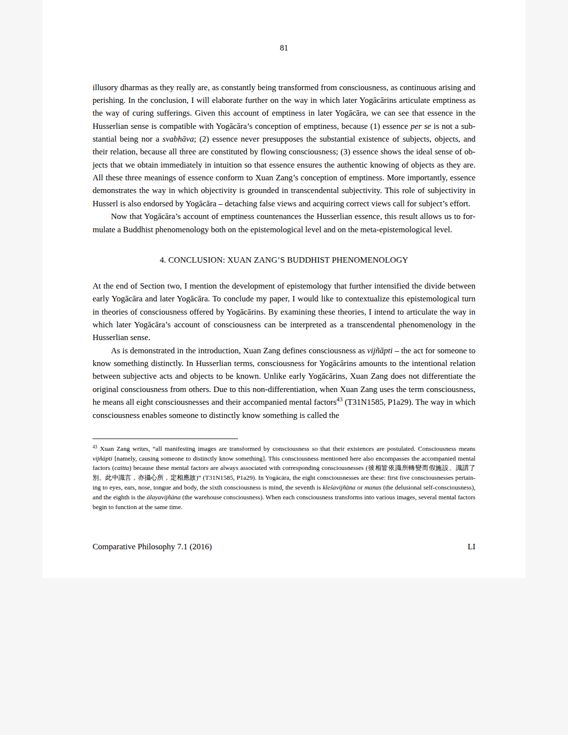81
illusory dharmas as they really are, as constantly being transformed from consciousness, as continuous arising and perishing. In the conclusion, I will elaborate further on the way in which later Yogācārins articulate emptiness as the way of curing sufferings. Given this account of emptiness in later Yogācāra, we can see that essence in the Husserlian sense is compatible with Yogācāra’s conception of emptiness, because (1) essence per se is not a substantial being nor a svabhāva; (2) essence never presupposes the substantial existence of subjects, objects, and their relation, because all three are constituted by flowing consciousness; (3) essence shows the ideal sense of objects that we obtain immediately in intuition so that essence ensures the authentic knowing of objects as they are. All these three meanings of essence conform to Xuan Zang’s conception of emptiness. More importantly, essence demonstrates the way in which objectivity is grounded in transcendental subjectivity. This role of subjectivity in Husserl is also endorsed by Yogācāra – detaching false views and acquiring correct views call for subject’s effort.
Now that Yogācāra’s account of emptiness countenances the Husserlian essence, this result allows us to formulate a Buddhist phenomenology both on the epistemological level and on the meta-epistemological level.
4. CONCLUSION: XUAN ZANG’S BUDDHIST PHENOMENOLOGY
At the end of Section two, I mention the development of epistemology that further intensified the divide between early Yogācāra and later Yogācāra. To conclude my paper, I would like to contextualize this epistemological turn in theories of consciousness offered by Yogācārins. By examining these theories, I intend to articulate the way in which later Yogācāra’s account of consciousness can be interpreted as a transcendental phenomenology in the Husserlian sense.
As is demonstrated in the introduction, Xuan Zang defines consciousness as vijñāpti – the act for someone to know something distinctly. In Husserlian terms, consciousness for Yogācārins amounts to the intentional relation between subjective acts and objects to be known. Unlike early Yogācārins, Xuan Zang does not differentiate the original consciousness from others. Due to this non-differentiation, when Xuan Zang uses the term consciousness, he means all eight consciousnesses and their accompanied mental factors43 (T31N1585, P1a29). The way in which consciousness enables someone to distinctly know something is called the
43 Xuan Zang writes, “all manifesting images are transformed by consciousness so that their existences are postulated. Consciousness means vijñāpti [namely, causing someone to distinctly know something]. This consciousness mentioned here also encompasses the accompanied mental factors (caitta) because these mental factors are always associated with corresponding consciousnesses (彼相皆依識所轉變而假施設。識謂了別。此中識言，亦攝心所，定相應故)” (T31N1585, P1a29). In Yogācāra, the eight consciousnesses are these: first five consciousnesses pertaining to eyes, ears, nose, tongue and body, the sixth consciousness is mind, the seventh is kleśavijñāna or manas (the delusional self-consciousness), and the eighth is the ālayavijñāna (the warehouse consciousness). When each consciousness transforms into various images, several mental factors begin to function at the same time.
Comparative Philosophy 7.1 (2016) LI